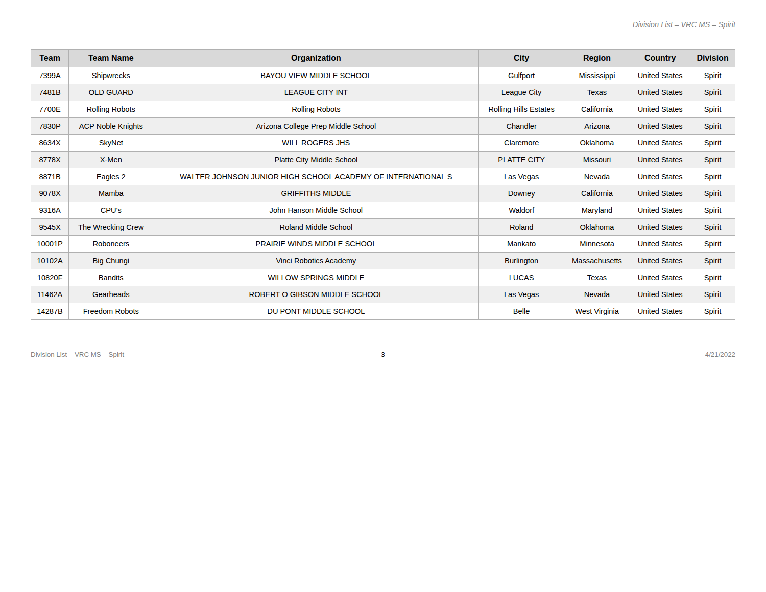Division List – VRC MS – Spirit
Division List – VRC MS – Spirit
| Team | Team Name | Organization | City | Region | Country | Division |
| --- | --- | --- | --- | --- | --- | --- |
| 7399A | Shipwrecks | BAYOU VIEW MIDDLE SCHOOL | Gulfport | Mississippi | United States | Spirit |
| 7481B | OLD GUARD | LEAGUE CITY INT | League City | Texas | United States | Spirit |
| 7700E | Rolling Robots | Rolling Robots | Rolling Hills Estates | California | United States | Spirit |
| 7830P | ACP Noble Knights | Arizona College Prep Middle School | Chandler | Arizona | United States | Spirit |
| 8634X | SkyNet | WILL ROGERS JHS | Claremore | Oklahoma | United States | Spirit |
| 8778X | X-Men | Platte City Middle School | PLATTE CITY | Missouri | United States | Spirit |
| 8871B | Eagles 2 | WALTER JOHNSON JUNIOR HIGH SCHOOL ACADEMY OF INTERNATIONAL S | Las Vegas | Nevada | United States | Spirit |
| 9078X | Mamba | GRIFFITHS MIDDLE | Downey | California | United States | Spirit |
| 9316A | CPU's | John Hanson Middle School | Waldorf | Maryland | United States | Spirit |
| 9545X | The Wrecking Crew | Roland Middle School | Roland | Oklahoma | United States | Spirit |
| 10001P | Roboneers | PRAIRIE WINDS MIDDLE SCHOOL | Mankato | Minnesota | United States | Spirit |
| 10102A | Big Chungi | Vinci Robotics Academy | Burlington | Massachusetts | United States | Spirit |
| 10820F | Bandits | WILLOW SPRINGS MIDDLE | LUCAS | Texas | United States | Spirit |
| 11462A | Gearheads | ROBERT O GIBSON MIDDLE SCHOOL | Las Vegas | Nevada | United States | Spirit |
| 14287B | Freedom Robots | DU PONT MIDDLE SCHOOL | Belle | West Virginia | United States | Spirit |
Division List – VRC MS – Spirit
3
4/21/2022